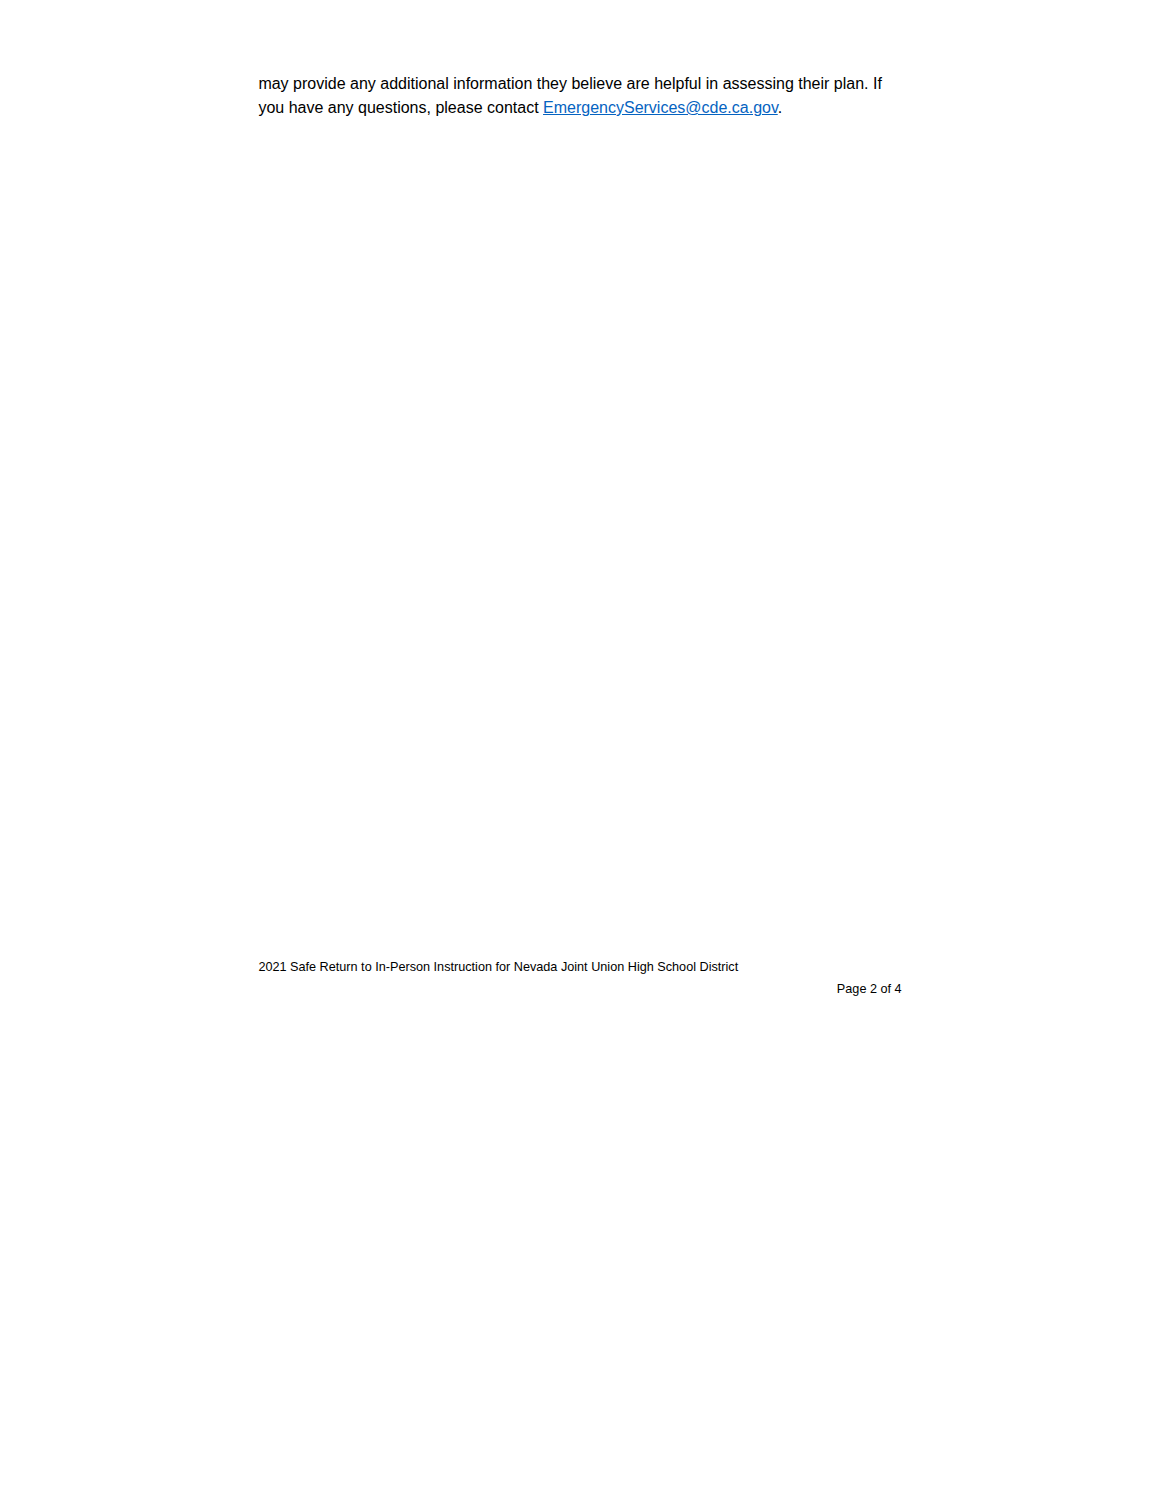may provide any additional information they believe are helpful in assessing their plan. If you have any questions, please contact EmergencyServices@cde.ca.gov.
2021 Safe Return to In-Person Instruction for Nevada Joint Union High School District
Page 2 of 4